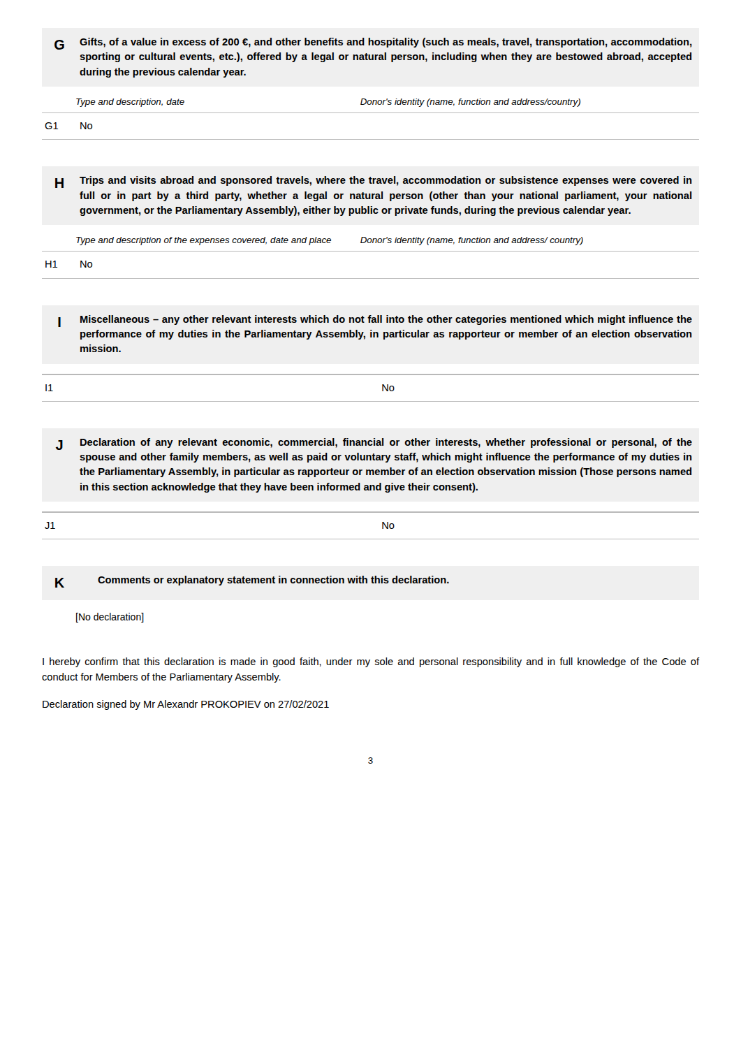G
Gifts, of a value in excess of 200 €, and other benefits and hospitality (such as meals, travel, transportation, accommodation, sporting or cultural events, etc.), offered by a legal or natural person, including when they are bestowed abroad, accepted during the previous calendar year.
Type and description, date
Donor's identity (name, function and address/country)
G1
No
H
Trips and visits abroad and sponsored travels, where the travel, accommodation or subsistence expenses were covered in full or in part by a third party, whether a legal or natural person (other than your national parliament, your national government, or the Parliamentary Assembly), either by public or private funds, during the previous calendar year.
Type and description of the expenses covered, date and place
Donor's identity (name, function and address/ country)
H1
No
I
Miscellaneous – any other relevant interests which do not fall into the other categories mentioned which might influence the performance of my duties in the Parliamentary Assembly, in particular as rapporteur or member of an election observation mission.
I1
No
J
Declaration of any relevant economic, commercial, financial or other interests, whether professional or personal, of the spouse and other family members, as well as paid or voluntary staff, which might influence the performance of my duties in the Parliamentary Assembly, in particular as rapporteur or member of an election observation mission (Those persons named in this section acknowledge that they have been informed and give their consent).
J1
No
K
Comments or explanatory statement in connection with this declaration.
[No declaration]
I hereby confirm that this declaration is made in good faith, under my sole and personal responsibility and in full knowledge of the Code of conduct for Members of the Parliamentary Assembly.
Declaration signed by Mr Alexandr PROKOPIEV on 27/02/2021
3